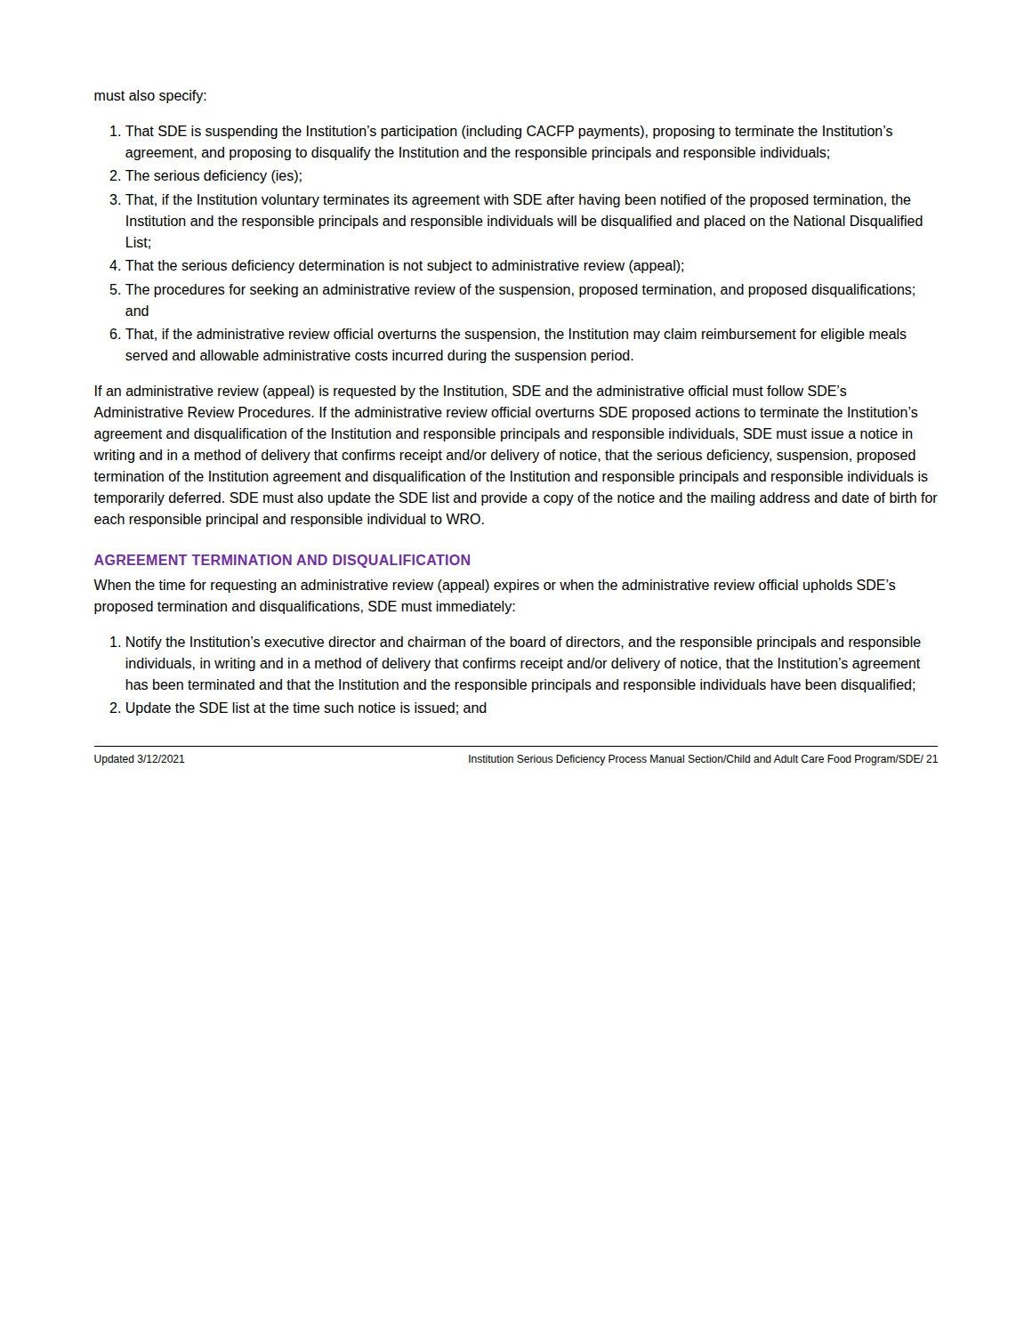must also specify:
That SDE is suspending the Institution’s participation (including CACFP payments), proposing to terminate the Institution’s agreement, and proposing to disqualify the Institution and the responsible principals and responsible individuals;
The serious deficiency (ies);
That, if the Institution voluntary terminates its agreement with SDE after having been notified of the proposed termination, the Institution and the responsible principals and responsible individuals will be disqualified and placed on the National Disqualified List;
That the serious deficiency determination is not subject to administrative review (appeal);
The procedures for seeking an administrative review of the suspension, proposed termination, and proposed disqualifications; and
That, if the administrative review official overturns the suspension, the Institution may claim reimbursement for eligible meals served and allowable administrative costs incurred during the suspension period.
If an administrative review (appeal) is requested by the Institution, SDE and the administrative official must follow SDE’s Administrative Review Procedures. If the administrative review official overturns SDE proposed actions to terminate the Institution’s agreement and disqualification of the Institution and responsible principals and responsible individuals, SDE must issue a notice in writing and in a method of delivery that confirms receipt and/or delivery of notice, that the serious deficiency, suspension, proposed termination of the Institution agreement and disqualification of the Institution and responsible principals and responsible individuals is temporarily deferred. SDE must also update the SDE list and provide a copy of the notice and the mailing address and date of birth for each responsible principal and responsible individual to WRO.
Agreement Termination and Disqualification
When the time for requesting an administrative review (appeal) expires or when the administrative review official upholds SDE’s proposed termination and disqualifications, SDE must immediately:
Notify the Institution’s executive director and chairman of the board of directors, and the responsible principals and responsible individuals, in writing and in a method of delivery that confirms receipt and/or delivery of notice, that the Institution’s agreement has been terminated and that the Institution and the responsible principals and responsible individuals have been disqualified;
Update the SDE list at the time such notice is issued; and
Updated 3/12/2021 Institution Serious Deficiency Process Manual Section/Child and Adult Care Food Program/SDE/ 21